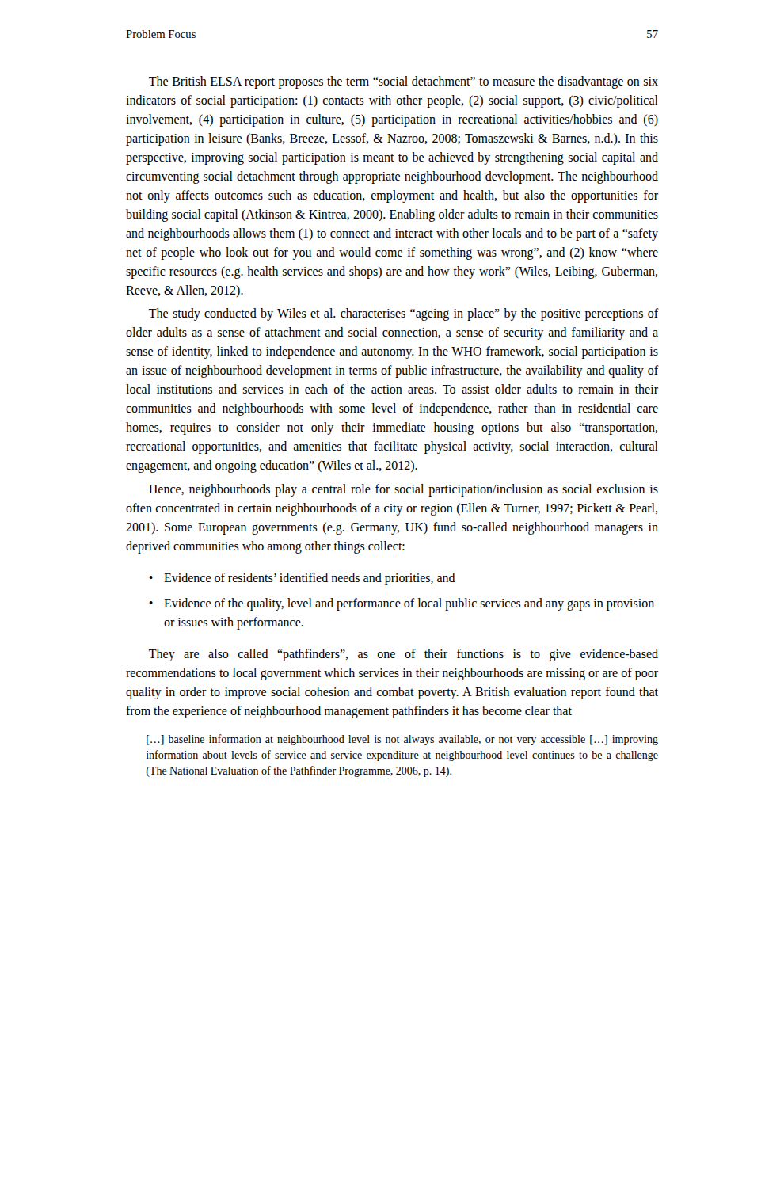Problem Focus 57
The British ELSA report proposes the term “social detachment” to measure the disadvantage on six indicators of social participation: (1) contacts with other people, (2) social support, (3) civic/political involvement, (4) participation in culture, (5) participation in recreational activities/hobbies and (6) participation in leisure (Banks, Breeze, Lessof, & Nazroo, 2008; Tomaszewski & Barnes, n.d.). In this perspective, improving social participation is meant to be achieved by strengthening social capital and circumventing social detachment through appropriate neighbourhood development. The neighbourhood not only affects outcomes such as education, employment and health, but also the opportunities for building social capital (Atkinson & Kintrea, 2000). Enabling older adults to remain in their communities and neighbourhoods allows them (1) to connect and interact with other locals and to be part of a “safety net of people who look out for you and would come if something was wrong”, and (2) know “where specific resources (e.g. health services and shops) are and how they work” (Wiles, Leibing, Guberman, Reeve, & Allen, 2012).
The study conducted by Wiles et al. characterises “ageing in place” by the positive perceptions of older adults as a sense of attachment and social connection, a sense of security and familiarity and a sense of identity, linked to independence and autonomy. In the WHO framework, social participation is an issue of neighbourhood development in terms of public infrastructure, the availability and quality of local institutions and services in each of the action areas. To assist older adults to remain in their communities and neighbourhoods with some level of independence, rather than in residential care homes, requires to consider not only their immediate housing options but also “transportation, recreational opportunities, and amenities that facilitate physical activity, social interaction, cultural engagement, and ongoing education” (Wiles et al., 2012).
Hence, neighbourhoods play a central role for social participation/inclusion as social exclusion is often concentrated in certain neighbourhoods of a city or region (Ellen & Turner, 1997; Pickett & Pearl, 2001). Some European governments (e.g. Germany, UK) fund so-called neighbourhood managers in deprived communities who among other things collect:
Evidence of residents’ identified needs and priorities, and
Evidence of the quality, level and performance of local public services and any gaps in provision or issues with performance.
They are also called “pathfinders”, as one of their functions is to give evidence-based recommendations to local government which services in their neighbourhoods are missing or are of poor quality in order to improve social cohesion and combat poverty. A British evaluation report found that from the experience of neighbourhood management pathfinders it has become clear that
[…] baseline information at neighbourhood level is not always available, or not very accessible […] improving information about levels of service and service expenditure at neighbourhood level continues to be a challenge (The National Evaluation of the Pathfinder Programme, 2006, p. 14).